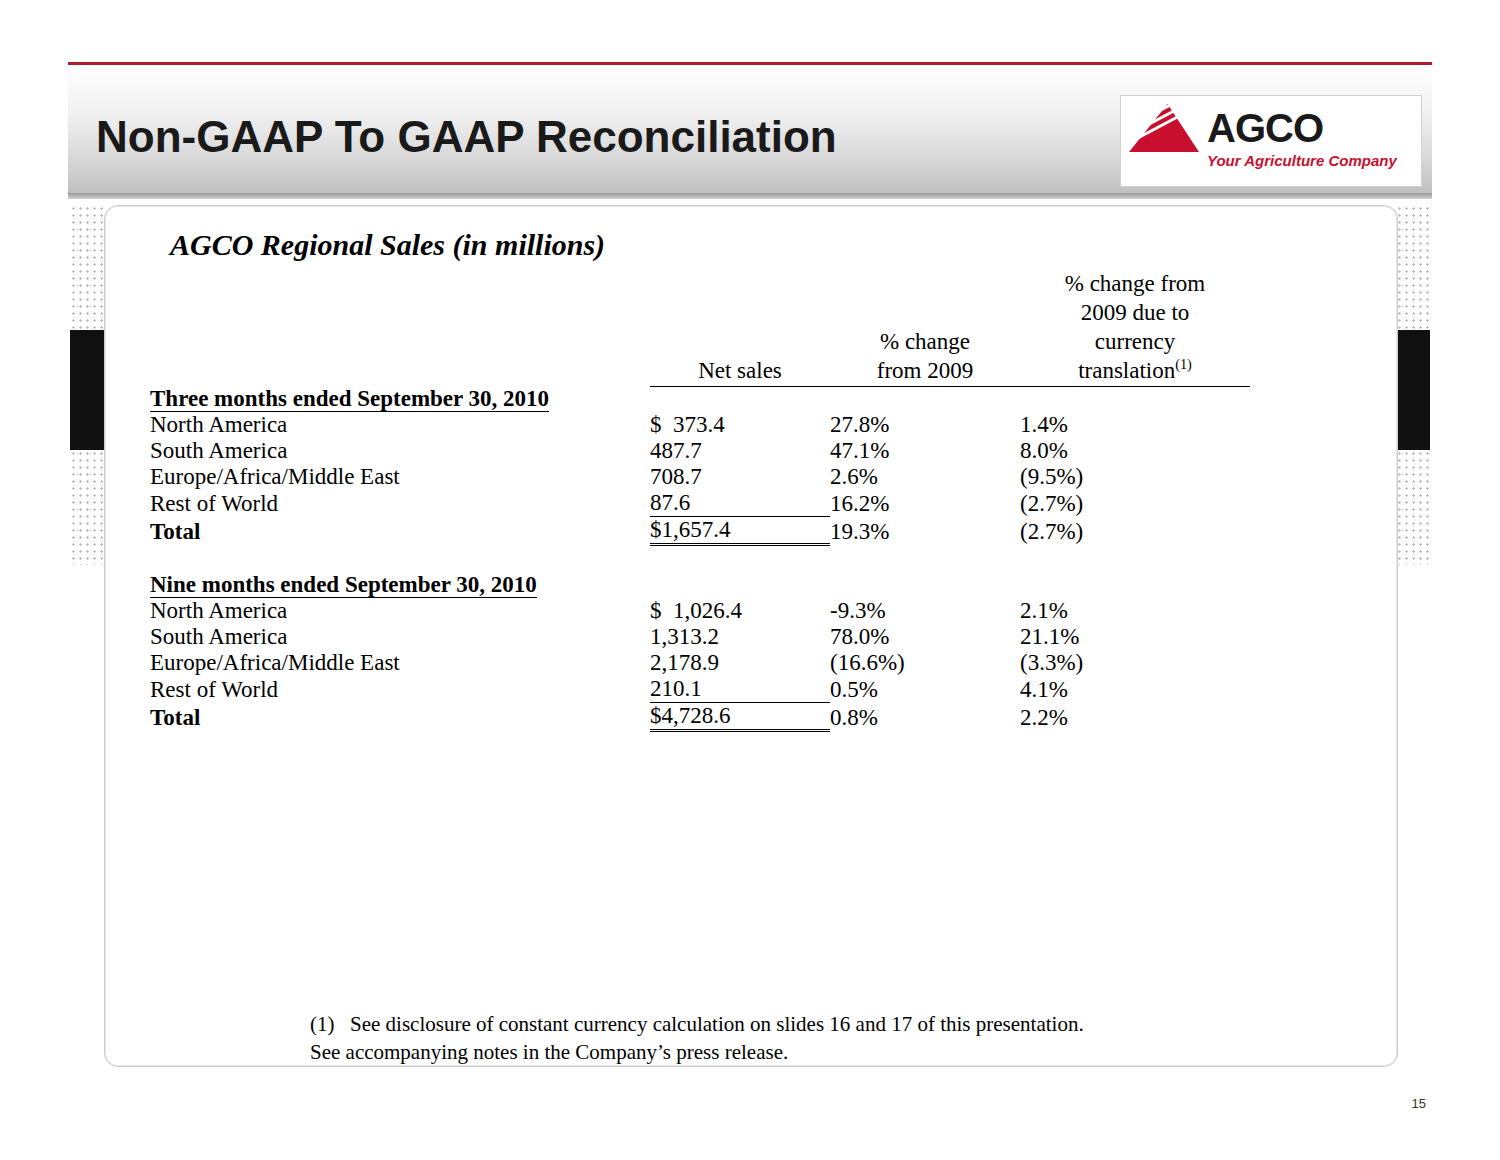Non-GAAP To GAAP Reconciliation
AGCO
Your Agriculture Company
AGCO Regional Sales (in millions)
| | | | % change from 2009 due to |
| --- | --- | --- | --- |
| | | % change | currency |
| | Net sales | from 2009 | translation (1) |
| Three months ended September 30, 2010 | | | |
| North America | $ 373.4 | 27.8% | 1.4% |
| South America | 487.7 | 47.1% | 8.0% |
| Europe/Africa/Middle East | 708.7 | 2.6% | (9.5%) |
| Rest of World | 87.6 | 16.2% | (2.7%) |
| Total | $1,657.4 | 19.3% | (2.7%) |
| Nine months ended September 30, 2010 | | | |
| North America | $ 1,026.4 | -9.3% | 2.1% |
| South America | 1,313.2 | 78.0% | 21.1% |
| Europe/Africa/Middle East | 2,178.9 | (16.6%) | (3.3%) |
| Rest of World | 210.1 | 0.5% | 4.1% |
| Total | $4,728.6 | 0.8% | 2.2% |
(1) See disclosure of constant currency calculation on slides 16 and 17 of this presentation.
See accompanying notes in the Company’s press release.
15